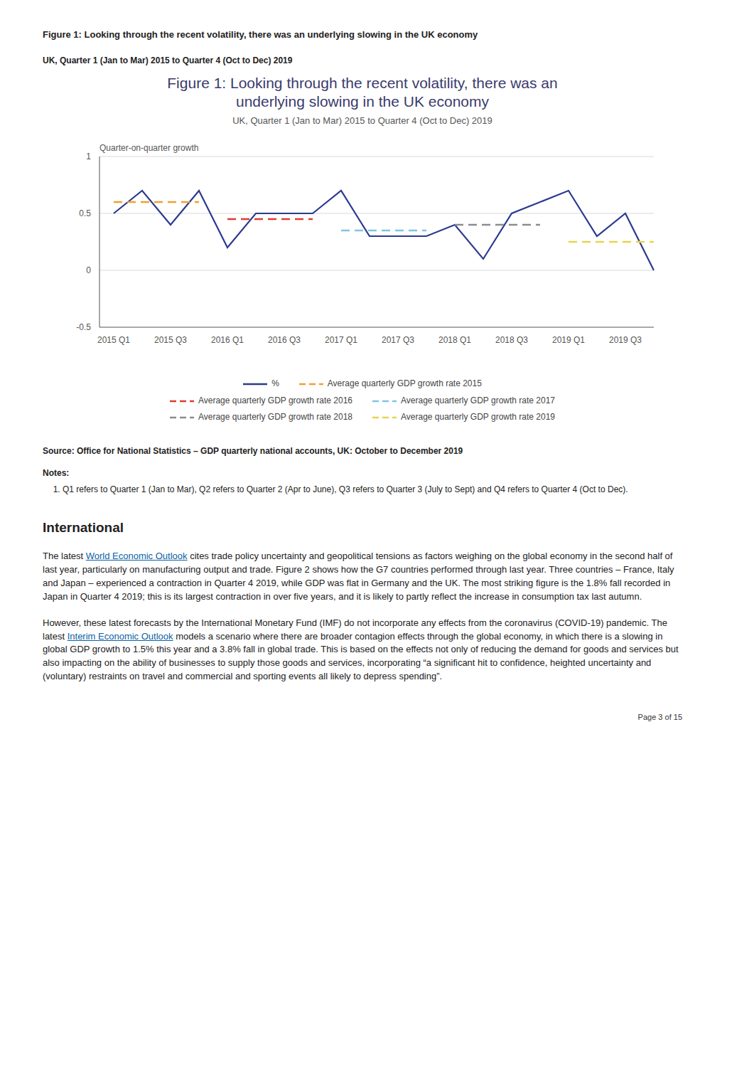Figure 1: Looking through the recent volatility, there was an underlying slowing in the UK economy
UK, Quarter 1 (Jan to Mar) 2015 to Quarter 4 (Oct to Dec) 2019
Figure 1: Looking through the recent volatility, there was an
underlying slowing in the UK economy
UK, Quarter 1 (Jan to Mar) 2015 to Quarter 4 (Oct to Dec) 2019
Quarter-on-quarter growth 1 0.5 0 -0.5 2015 Q1 2015 Q3 2016 Q1 2016 Q3 2017 Q1 2017 Q3 2018 Q1 2018 Q3 2019 Q1 2019 Q3
% Average quarterly GDP growth rate 2015
Average quarterly GDP growth rate 2016 Average quarterly GDP growth rate 2017
Average quarterly GDP growth rate 2018 Average quarterly GDP growth rate 2019
Source: Office for National Statistics – GDP quarterly national accounts, UK: October to December 2019
Notes:
Q1 refers to Quarter 1 (Jan to Mar), Q2 refers to Quarter 2 (Apr to June), Q3 refers to Quarter 3 (July to Sept) and Q4 refers to Quarter 4 (Oct to Dec).
International
The latest World Economic Outlook cites trade policy uncertainty and geopolitical tensions as factors weighing on the global economy in the second half of last year, particularly on manufacturing output and trade. Figure 2 shows how the G7 countries performed through last year. Three countries – France, Italy and Japan – experienced a contraction in Quarter 4 2019, while GDP was flat in Germany and the UK. The most striking figure is the 1.8% fall recorded in Japan in Quarter 4 2019; this is its largest contraction in over five years, and it is likely to partly reflect the increase in consumption tax last autumn.
However, these latest forecasts by the International Monetary Fund (IMF) do not incorporate any effects from the coronavirus (COVID-19) pandemic. The latest Interim Economic Outlook models a scenario where there are broader contagion effects through the global economy, in which there is a slowing in global GDP growth to 1.5% this year and a 3.8% fall in global trade. This is based on the effects not only of reducing the demand for goods and services but also impacting on the ability of businesses to supply those goods and services, incorporating “a significant hit to confidence, heighted uncertainty and (voluntary) restraints on travel and commercial and sporting events all likely to depress spending”.
Page 3 of 15